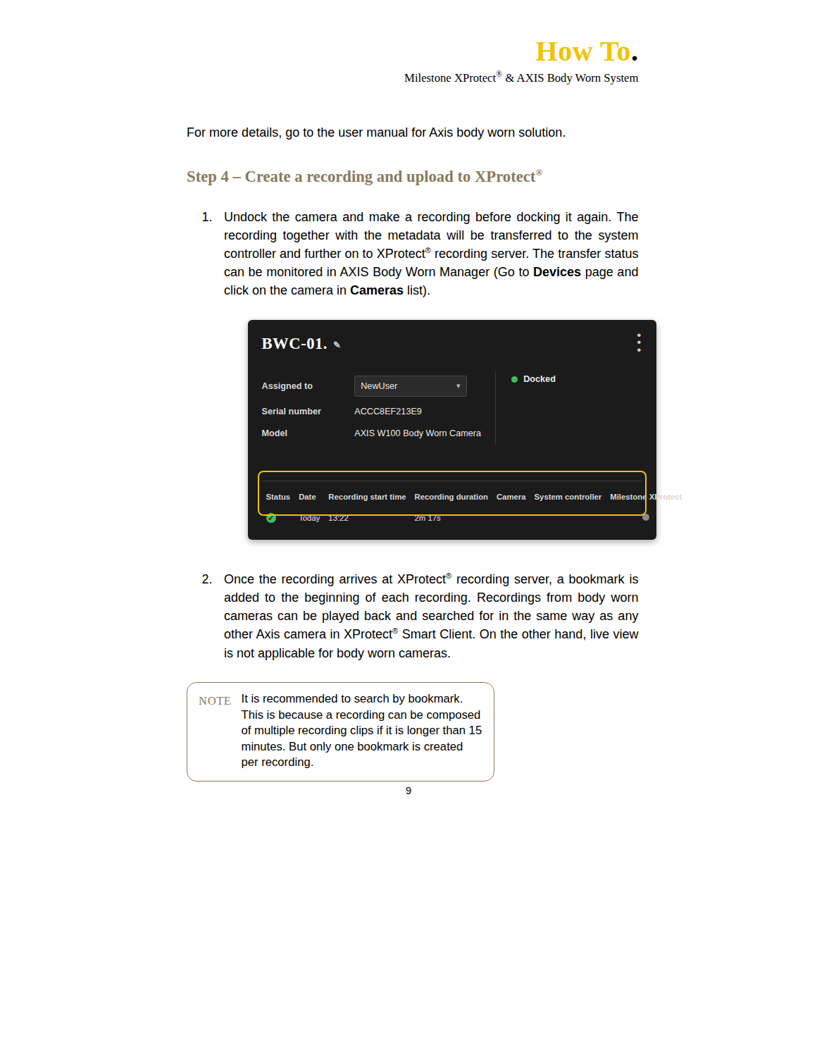How To.
Milestone XProtect® & AXIS Body Worn System
For more details, go to the user manual for Axis body worn solution.
Step 4 – Create a recording and upload to XProtect®
Undock the camera and make a recording before docking it again. The recording together with the metadata will be transferred to the system controller and further on to XProtect® recording server. The transfer status can be monitored in AXIS Body Worn Manager (Go to Devices page and click on the camera in Cameras list).
•••
BWC-01.✎
| Assigned to | NewUser ▾ |
| Serial number | ACCC8EF213E9 |
| Model | AXIS W100 Body Worn Camera |
Docked
| Status | Date | Recording start time | Recording duration | Camera | System controller | Milestone XProtect |
| --- | --- | --- | --- | --- | --- | --- |
| ✓ | Today | 13:22 | 2m 17s | | | |
Once the recording arrives at XProtect® recording server, a bookmark is added to the beginning of each recording. Recordings from body worn cameras can be played back and searched for in the same way as any other Axis camera in XProtect® Smart Client. On the other hand, live view is not applicable for body worn cameras.
NOTE
It is recommended to search by bookmark. This is because a recording can be composed of multiple recording clips if it is longer than 15 minutes. But only one bookmark is created per recording.
9